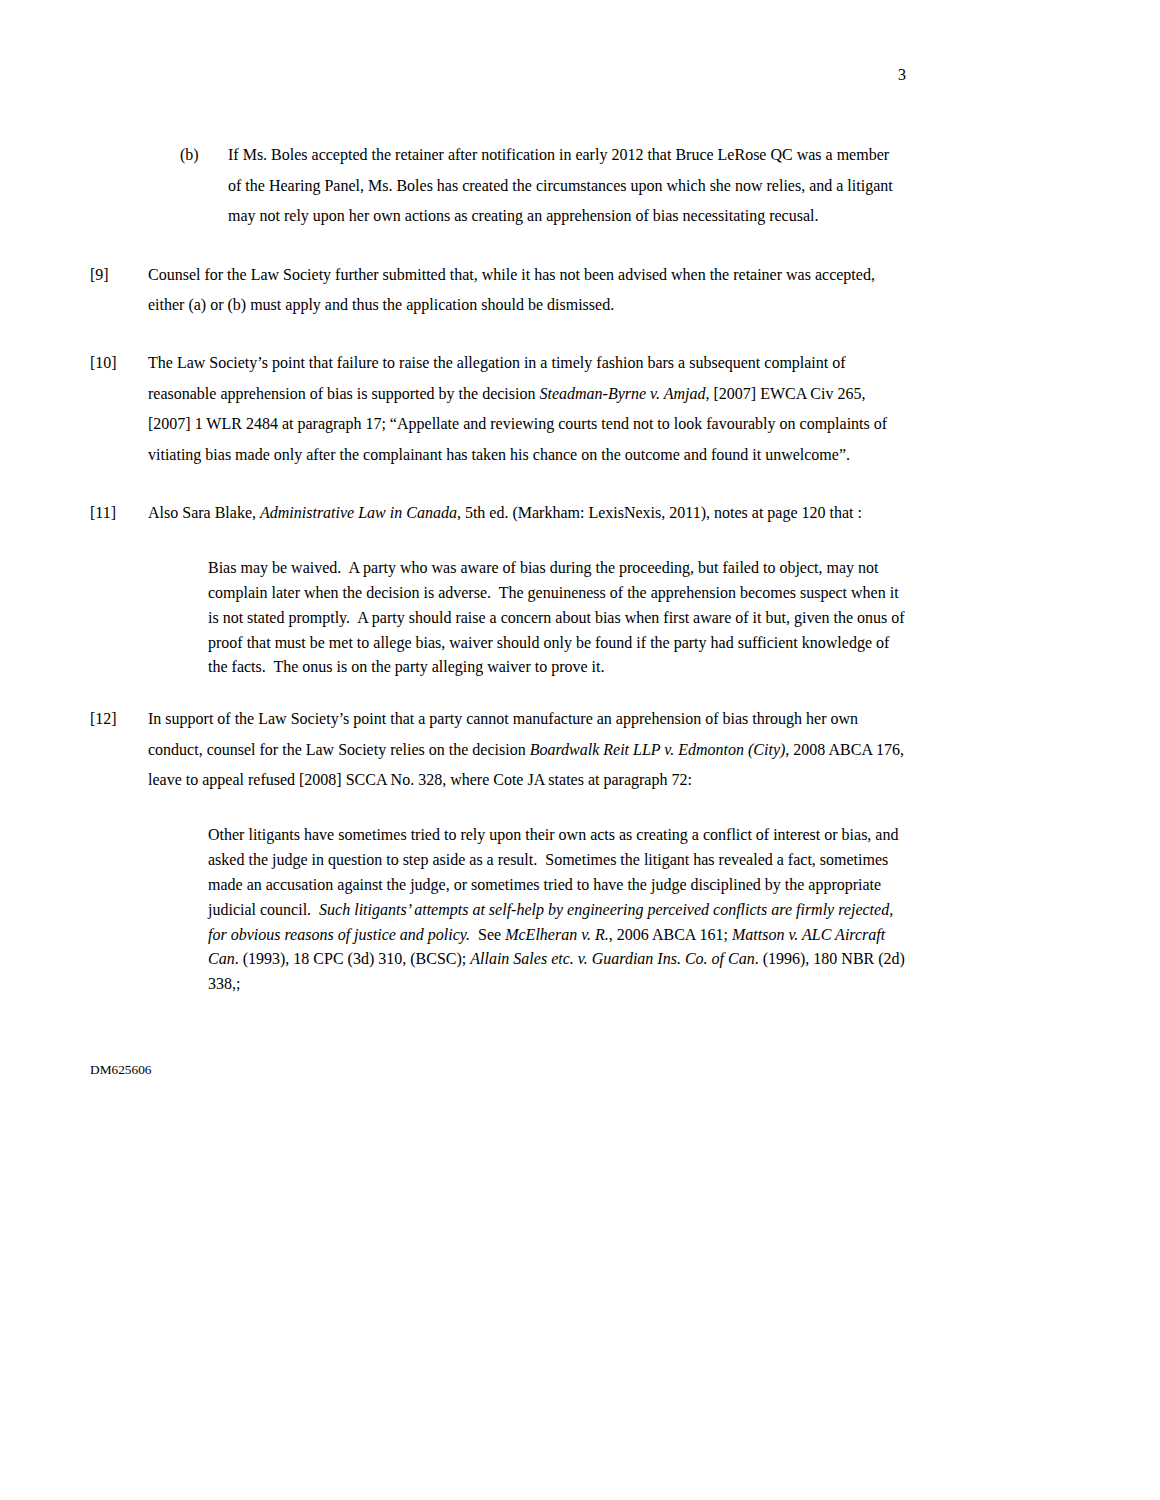3
(b)
If Ms. Boles accepted the retainer after notification in early 2012 that Bruce LeRose QC was a member of the Hearing Panel, Ms. Boles has created the circumstances upon which she now relies, and a litigant may not rely upon her own actions as creating an apprehension of bias necessitating recusal.
[9]
Counsel for the Law Society further submitted that, while it has not been advised when the retainer was accepted, either (a) or (b) must apply and thus the application should be dismissed.
[10]
The Law Society’s point that failure to raise the allegation in a timely fashion bars a subsequent complaint of reasonable apprehension of bias is supported by the decision Steadman-Byrne v. Amjad, [2007] EWCA Civ 265, [2007] 1 WLR 2484 at paragraph 17; “Appellate and reviewing courts tend not to look favourably on complaints of vitiating bias made only after the complainant has taken his chance on the outcome and found it unwelcome”.
[11]
Also Sara Blake, Administrative Law in Canada, 5th ed. (Markham: LexisNexis, 2011), notes at page 120 that :
Bias may be waived. A party who was aware of bias during the proceeding, but failed to object, may not complain later when the decision is adverse. The genuineness of the apprehension becomes suspect when it is not stated promptly. A party should raise a concern about bias when first aware of it but, given the onus of proof that must be met to allege bias, waiver should only be found if the party had sufficient knowledge of the facts. The onus is on the party alleging waiver to prove it.
[12]
In support of the Law Society’s point that a party cannot manufacture an apprehension of bias through her own conduct, counsel for the Law Society relies on the decision Boardwalk Reit LLP v. Edmonton (City), 2008 ABCA 176, leave to appeal refused [2008] SCCA No. 328, where Cote JA states at paragraph 72:
Other litigants have sometimes tried to rely upon their own acts as creating a conflict of interest or bias, and asked the judge in question to step aside as a result. Sometimes the litigant has revealed a fact, sometimes made an accusation against the judge, or sometimes tried to have the judge disciplined by the appropriate judicial council. Such litigants’ attempts at self-help by engineering perceived conflicts are firmly rejected, for obvious reasons of justice and policy. See McElheran v. R., 2006 ABCA 161; Mattson v. ALC Aircraft Can. (1993), 18 CPC (3d) 310, (BCSC); Allain Sales etc. v. Guardian Ins. Co. of Can. (1996), 180 NBR (2d) 338,;
DM625606